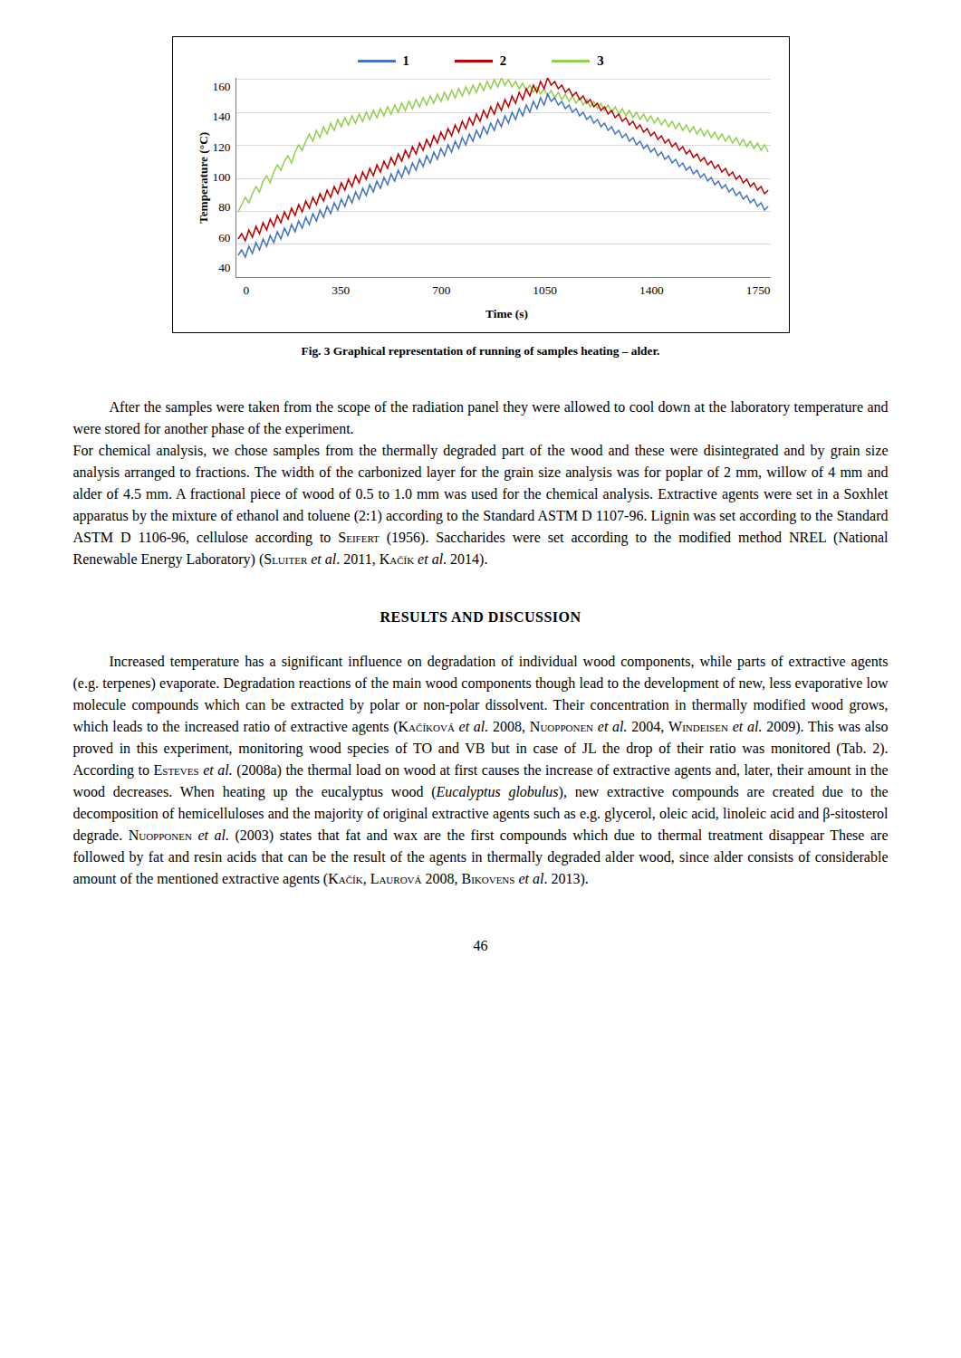1
2
3
Temperature (°C)
160 140 120 100 80 60 40
0 350 700 1050 1400 1750
Time (s)
Fig. 3 Graphical representation of running of samples heating – alder.
After the samples were taken from the scope of the radiation panel they were allowed to cool down at the laboratory temperature and were stored for another phase of the experiment.
For chemical analysis, we chose samples from the thermally degraded part of the wood and these were disintegrated and by grain size analysis arranged to fractions. The width of the carbonized layer for the grain size analysis was for poplar of 2 mm, willow of 4 mm and alder of 4.5 mm. A fractional piece of wood of 0.5 to 1.0 mm was used for the chemical analysis. Extractive agents were set in a Soxhlet apparatus by the mixture of ethanol and toluene (2:1) according to the Standard ASTM D 1107-96. Lignin was set according to the Standard ASTM D 1106-96, cellulose according to Seifert (1956). Saccharides were set according to the modified method NREL (National Renewable Energy Laboratory) (Sluiter et al. 2011, Kačík et al. 2014).
RESULTS AND DISCUSSION
Increased temperature has a significant influence on degradation of individual wood components, while parts of extractive agents (e.g. terpenes) evaporate. Degradation reactions of the main wood components though lead to the development of new, less evaporative low molecule compounds which can be extracted by polar or non-polar dissolvent. Their concentration in thermally modified wood grows, which leads to the increased ratio of extractive agents (Kačíková et al. 2008, Nuopponen et al. 2004, Windeisen et al. 2009). This was also proved in this experiment, monitoring wood species of TO and VB but in case of JL the drop of their ratio was monitored (Tab. 2). According to Esteves et al. (2008a) the thermal load on wood at first causes the increase of extractive agents and, later, their amount in the wood decreases. When heating up the eucalyptus wood (Eucalyptus globulus), new extractive compounds are created due to the decomposition of hemicelluloses and the majority of original extractive agents such as e.g. glycerol, oleic acid, linoleic acid and β-sitosterol degrade. Nuopponen et al. (2003) states that fat and wax are the first compounds which due to thermal treatment disappear These are followed by fat and resin acids that can be the result of the agents in thermally degraded alder wood, since alder consists of considerable amount of the mentioned extractive agents (Kačík, Laurová 2008, Bikovens et al. 2013).
46